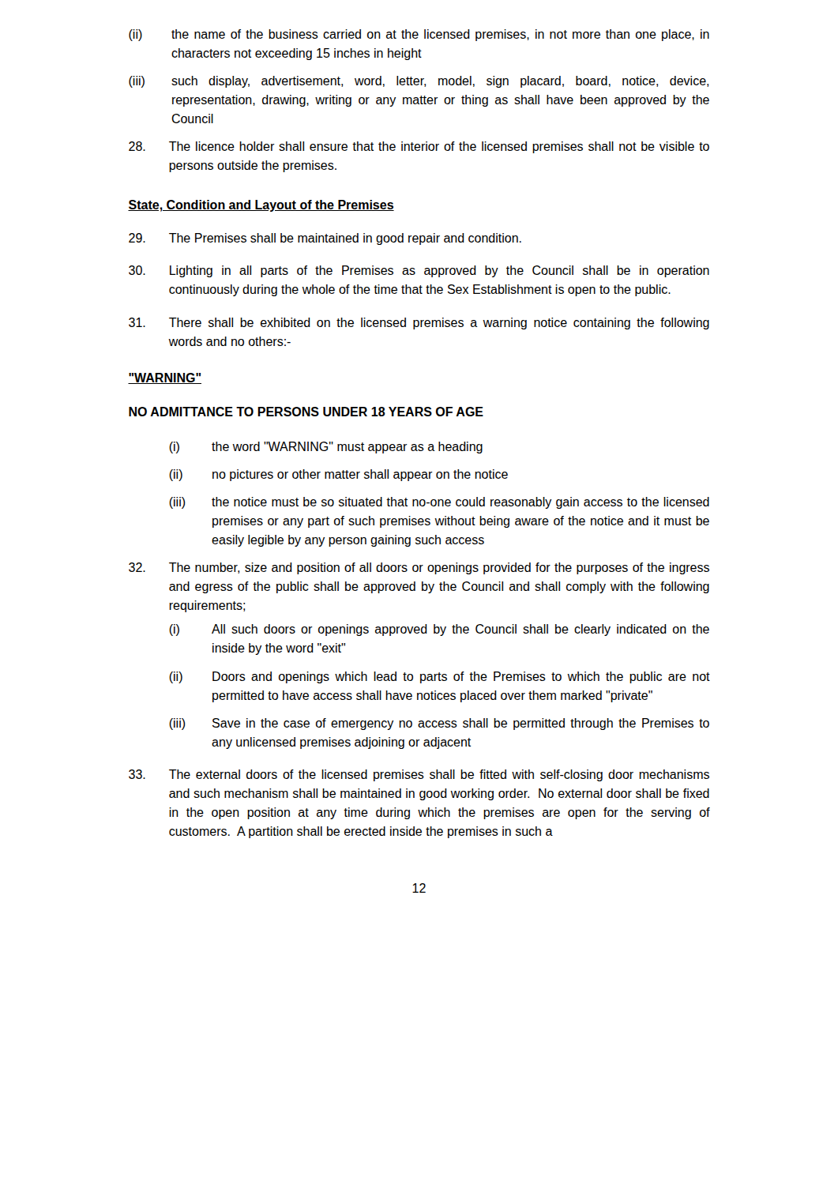(ii) the name of the business carried on at the licensed premises, in not more than one place, in characters not exceeding 15 inches in height
(iii) such display, advertisement, word, letter, model, sign placard, board, notice, device, representation, drawing, writing or any matter or thing as shall have been approved by the Council
28. The licence holder shall ensure that the interior of the licensed premises shall not be visible to persons outside the premises.
State, Condition and Layout of the Premises
29. The Premises shall be maintained in good repair and condition.
30. Lighting in all parts of the Premises as approved by the Council shall be in operation continuously during the whole of the time that the Sex Establishment is open to the public.
31. There shall be exhibited on the licensed premises a warning notice containing the following words and no others:-
"WARNING"
NO ADMITTANCE TO PERSONS UNDER 18 YEARS OF AGE
(i) the word "WARNING" must appear as a heading
(ii) no pictures or other matter shall appear on the notice
(iii) the notice must be so situated that no-one could reasonably gain access to the licensed premises or any part of such premises without being aware of the notice and it must be easily legible by any person gaining such access
32. The number, size and position of all doors or openings provided for the purposes of the ingress and egress of the public shall be approved by the Council and shall comply with the following requirements;
(i) All such doors or openings approved by the Council shall be clearly indicated on the inside by the word "exit"
(ii) Doors and openings which lead to parts of the Premises to which the public are not permitted to have access shall have notices placed over them marked "private"
(iii) Save in the case of emergency no access shall be permitted through the Premises to any unlicensed premises adjoining or adjacent
33. The external doors of the licensed premises shall be fitted with self-closing door mechanisms and such mechanism shall be maintained in good working order. No external door shall be fixed in the open position at any time during which the premises are open for the serving of customers. A partition shall be erected inside the premises in such a
12